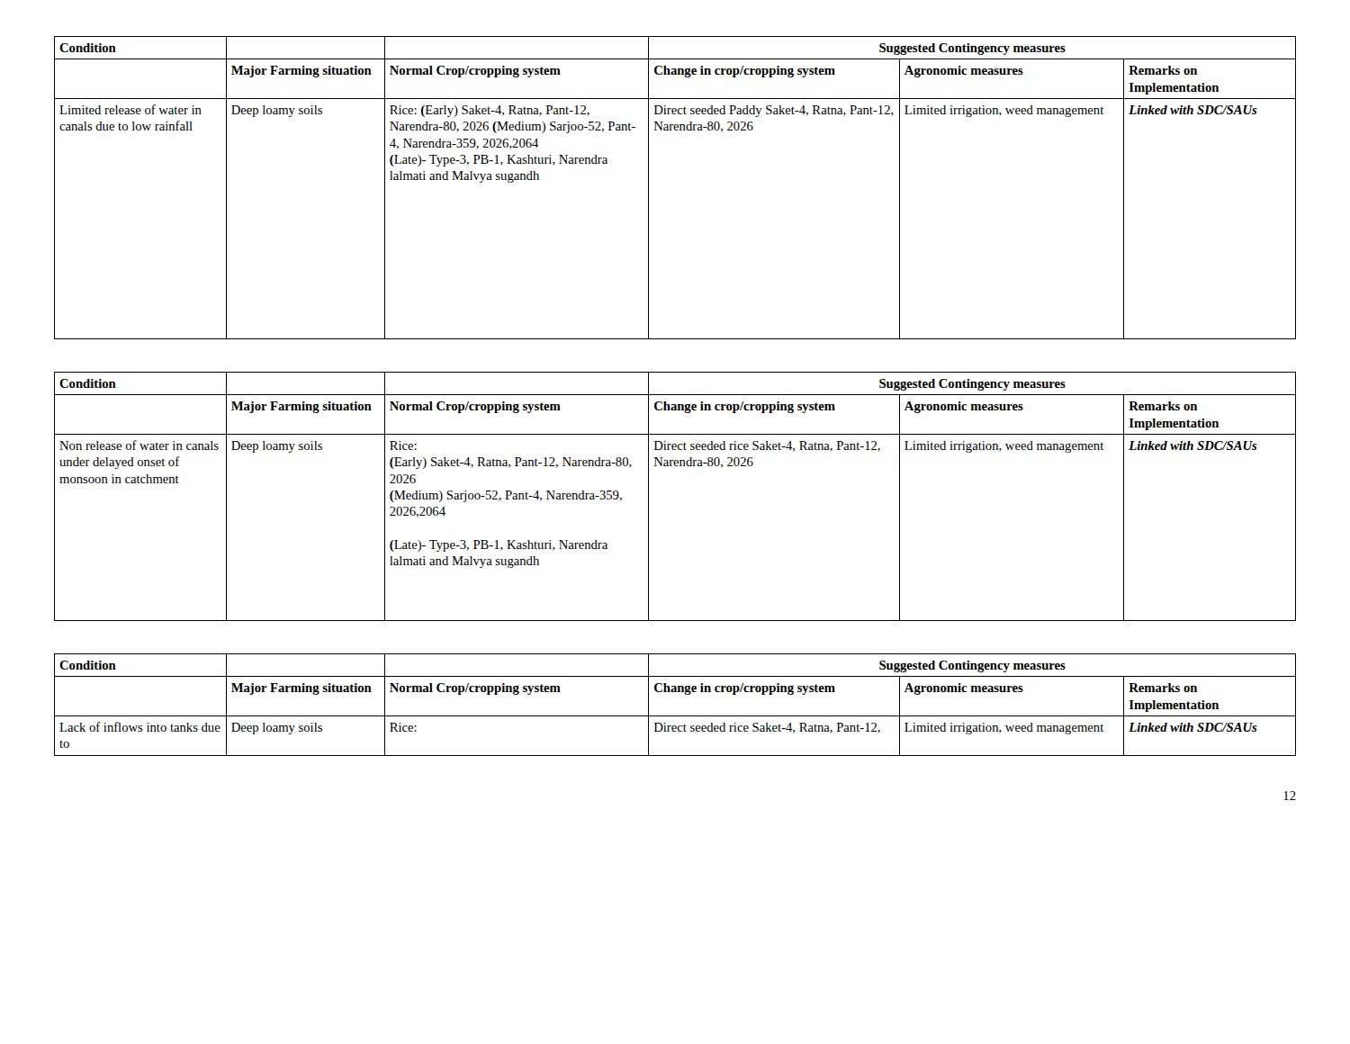| Condition | | | Suggested Contingency measures |
| | Major Farming situation | Normal Crop/cropping system | Change in crop/cropping system | Agronomic measures | Remarks on Implementation |
| Limited release of water in canals due to low rainfall | Deep loamy soils | Rice: ( Early) Saket-4, Ratna, Pant-12, Narendra-80, 2026 ( Medium) Sarjoo-52, Pant-4, Narendra-359, 2026,2064 ( Late)- Type-3, PB-1, Kashturi, Narendra lalmati and Malvya sugandh | Direct seeded Paddy Saket-4, Ratna, Pant-12, Narendra-80, 2026 | Limited irrigation, weed management | Linked with SDC/SAUs |
| Condition | | | Suggested Contingency measures |
| | Major Farming situation | Normal Crop/cropping system | Change in crop/cropping system | Agronomic measures | Remarks on Implementation |
| Non release of water in canals under delayed onset of monsoon in catchment | Deep loamy soils | Rice: ( Early) Saket-4, Ratna, Pant-12, Narendra-80, 2026 ( Medium) Sarjoo-52, Pant-4, Narendra-359, 2026,2064 ( Late)- Type-3, PB-1, Kashturi, Narendra lalmati and Malvya sugandh | Direct seeded rice Saket-4, Ratna, Pant-12, Narendra-80, 2026 | Limited irrigation, weed management | Linked with SDC/SAUs |
| Condition | | | Suggested Contingency measures |
| | Major Farming situation | Normal Crop/cropping system | Change in crop/cropping system | Agronomic measures | Remarks on Implementation |
| Lack of inflows into tanks due to | Deep loamy soils | Rice: | Direct seeded rice Saket-4, Ratna, Pant-12, | Limited irrigation, weed management | Linked with SDC/SAUs |
12